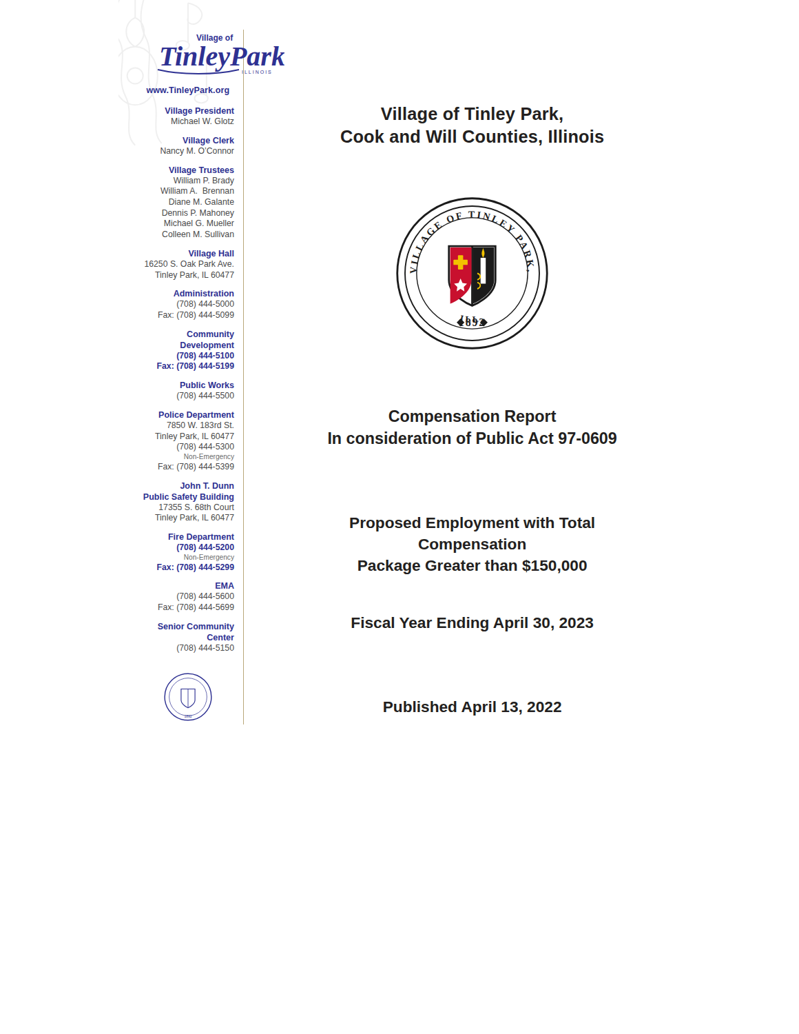Village of TinleyPark ILLINOIS
www.TinleyPark.org
Village President
Michael W. Glotz
Village Clerk
Nancy M. O’Connor
Village Trustees
William P. Brady
William A. Brennan
Diane M. Galante
Dennis P. Mahoney
Michael G. Mueller
Colleen M. Sullivan
Village Hall
16250 S. Oak Park Ave.
Tinley Park, IL 60477
Administration
(708) 444-5000
Fax: (708) 444-5099
Community
Development
(708) 444-5100
Fax: (708) 444-5199
Public Works
(708) 444-5500
Police Department
7850 W. 183rd St.
Tinley Park, IL 60477
(708) 444-5300
Non-Emergency
Fax: (708) 444-5399
John T. Dunn
Public Safety Building
17355 S. 68th Court
Tinley Park, IL 60477
Fire Department
(708) 444-5200
Non-Emergency
Fax: (708) 444-5299
EMA
(708) 444-5600
Fax: (708) 444-5699
Senior Community
Center
(708) 444-5150
1892
Village of Tinley Park,
Cook and Will Counties, Illinois
VILLAGE OF TINLEY PARK, ILL. 1892
Compensation Report
In consideration of Public Act 97-0609
Proposed Employment with Total Compensation
Package Greater than $150,000
Fiscal Year Ending April 30, 2023
Published April 13, 2022